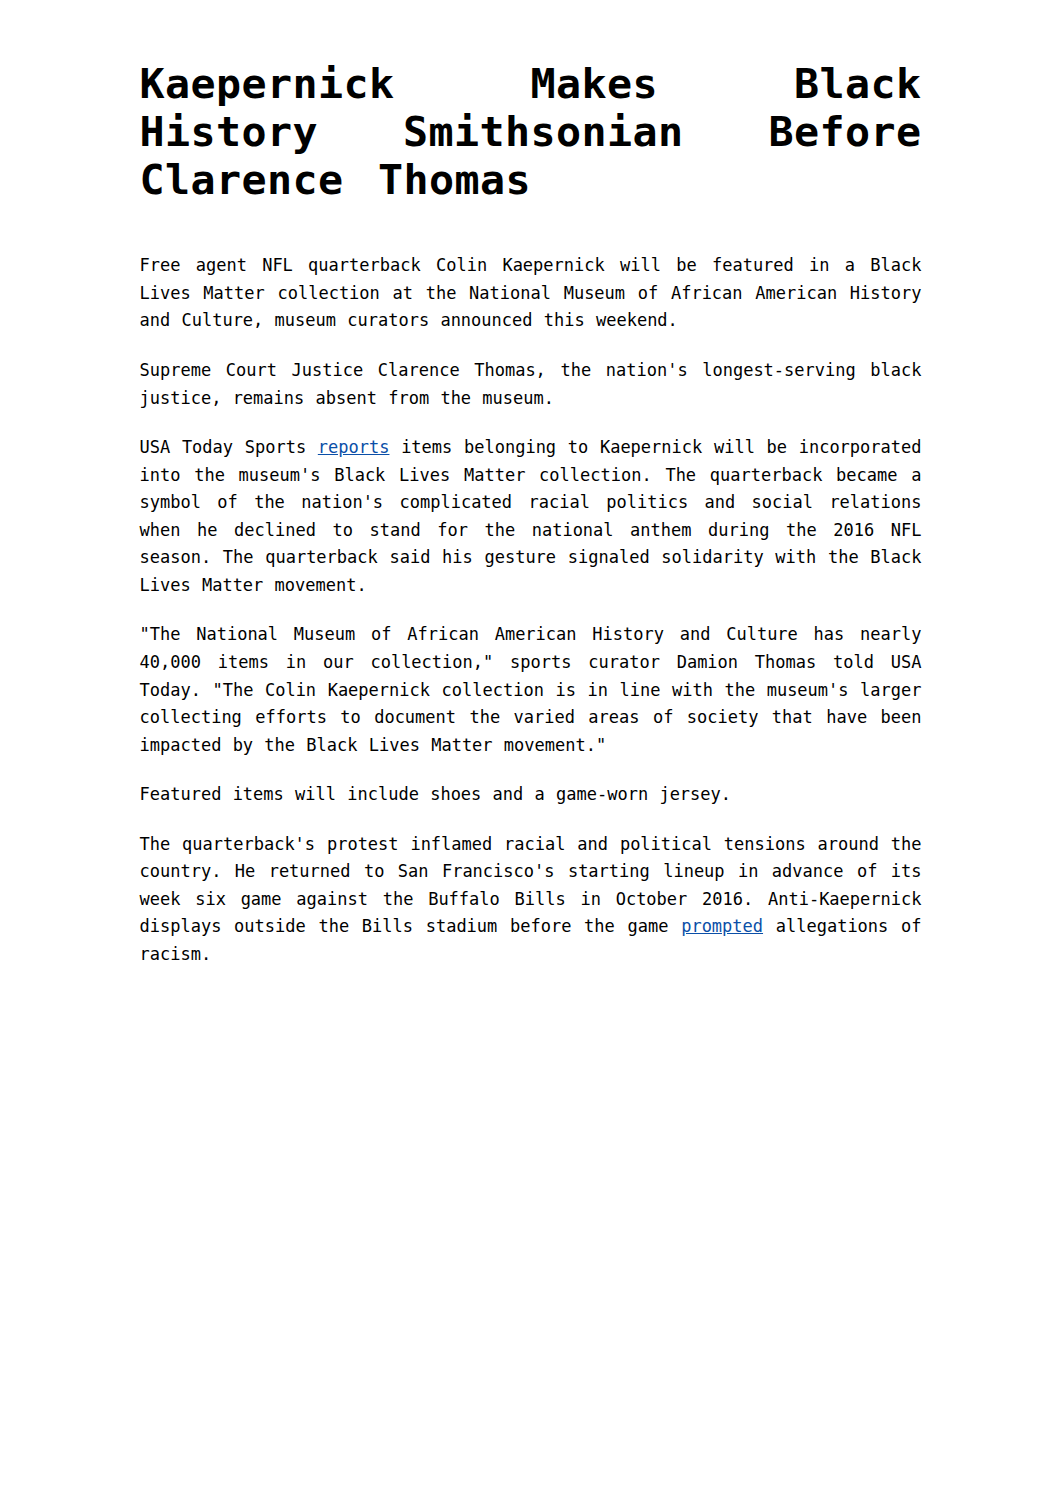Kaepernick Makes Black History Smithsonian Before Clarence Thomas
Free agent NFL quarterback Colin Kaepernick will be featured in a Black Lives Matter collection at the National Museum of African American History and Culture, museum curators announced this weekend.
Supreme Court Justice Clarence Thomas, the nation's longest-serving black justice, remains absent from the museum.
USA Today Sports reports items belonging to Kaepernick will be incorporated into the museum's Black Lives Matter collection. The quarterback became a symbol of the nation's complicated racial politics and social relations when he declined to stand for the national anthem during the 2016 NFL season. The quarterback said his gesture signaled solidarity with the Black Lives Matter movement.
"The National Museum of African American History and Culture has nearly 40,000 items in our collection," sports curator Damion Thomas told USA Today. "The Colin Kaepernick collection is in line with the museum's larger collecting efforts to document the varied areas of society that have been impacted by the Black Lives Matter movement."
Featured items will include shoes and a game-worn jersey.
The quarterback's protest inflamed racial and political tensions around the country. He returned to San Francisco's starting lineup in advance of its week six game against the Buffalo Bills in October 2016. Anti-Kaepernick displays outside the Bills stadium before the game prompted allegations of racism.